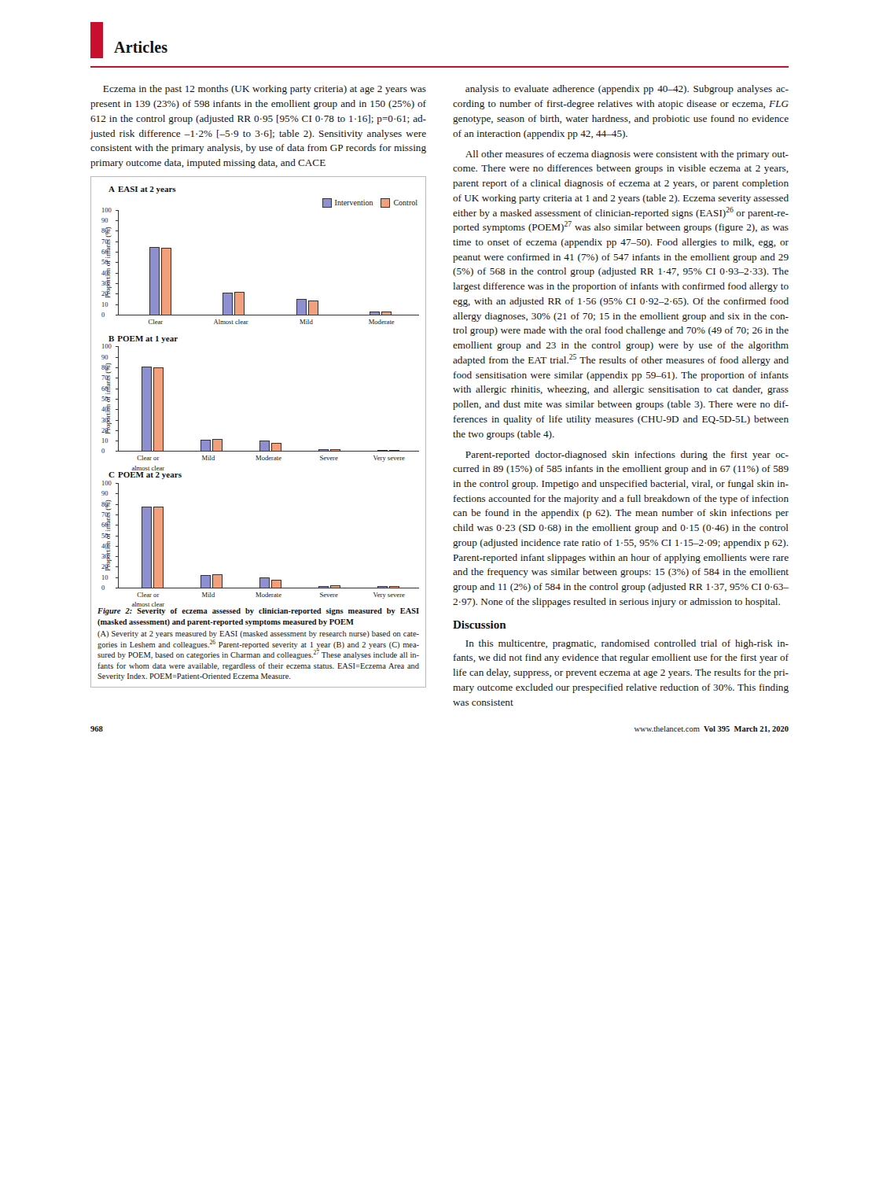Articles
Eczema in the past 12 months (UK working party criteria) at age 2 years was present in 139 (23%) of 598 infants in the emollient group and in 150 (25%) of 612 in the control group (adjusted RR 0·95 [95% CI 0·78 to 1·16]; p=0·61; adjusted risk difference –1·2% [–5·9 to 3·6]; table 2). Sensitivity analyses were consistent with the primary analysis, by use of data from GP records for missing primary outcome data, imputed missing data, and CACE
AEASI at 2 years
Intervention Control
Proportion of infants (%)
100 90 80 70 60 50 40 30 20 10 0
Clear Almost clear Mild Moderate
BPOEM at 1 year
Proportion of infants (%)
100 90 80 70 60 50 40 30 20 10 0
Clear or
almost clear Mild Moderate Severe Very severe
CPOEM at 2 years
Proportion of infants (%)
100 90 80 70 60 50 40 30 20 10 0
Clear or
almost clear Mild Moderate Severe Very severe
Figure 2: Severity of eczema assessed by clinician-reported signs measured by EASI (masked assessment) and parent-reported symptoms measured by POEM (A) Severity at 2 years measured by EASI (masked assessment by research nurse) based on categories in Leshem and colleagues.26 Parent-reported severity at 1 year (B) and 2 years (C) measured by POEM, based on categories in Charman and colleagues.27 These analyses include all infants for whom data were available, regardless of their eczema status. EASI=Eczema Area and Severity Index. POEM=Patient-Oriented Eczema Measure.
analysis to evaluate adherence (appendix pp 40–42). Subgroup analyses according to number of first-degree relatives with atopic disease or eczema, FLG genotype, season of birth, water hardness, and probiotic use found no evidence of an interaction (appendix pp 42, 44–45).
All other measures of eczema diagnosis were consistent with the primary outcome. There were no differences between groups in visible eczema at 2 years, parent report of a clinical diagnosis of eczema at 2 years, or parent completion of UK working party criteria at 1 and 2 years (table 2). Eczema severity assessed either by a masked assessment of clinician-reported signs (EASI)26 or parent-reported symptoms (POEM)27 was also similar between groups (figure 2), as was time to onset of eczema (appendix pp 47–50). Food allergies to milk, egg, or peanut were confirmed in 41 (7%) of 547 infants in the emollient group and 29 (5%) of 568 in the control group (adjusted RR 1·47, 95% CI 0·93–2·33). The largest difference was in the proportion of infants with confirmed food allergy to egg, with an adjusted RR of 1·56 (95% CI 0·92–2·65). Of the confirmed food allergy diagnoses, 30% (21 of 70; 15 in the emollient group and six in the control group) were made with the oral food challenge and 70% (49 of 70; 26 in the emollient group and 23 in the control group) were by use of the algorithm adapted from the EAT trial.25 The results of other measures of food allergy and food sensitisation were similar (appendix pp 59–61). The proportion of infants with allergic rhinitis, wheezing, and allergic sensitisation to cat dander, grass pollen, and dust mite was similar between groups (table 3). There were no differences in quality of life utility measures (CHU-9D and EQ-5D-5L) between the two groups (table 4).
Parent-reported doctor-diagnosed skin infections during the first year occurred in 89 (15%) of 585 infants in the emollient group and in 67 (11%) of 589 in the control group. Impetigo and unspecified bacterial, viral, or fungal skin infections accounted for the majority and a full breakdown of the type of infection can be found in the appendix (p 62). The mean number of skin infections per child was 0·23 (SD 0·68) in the emollient group and 0·15 (0·46) in the control group (adjusted incidence rate ratio of 1·55, 95% CI 1·15–2·09; appendix p 62). Parent-reported infant slippages within an hour of applying emollients were rare and the frequency was similar between groups: 15 (3%) of 584 in the emollient group and 11 (2%) of 584 in the control group (adjusted RR 1·37, 95% CI 0·63–2·97). None of the slippages resulted in serious injury or admission to hospital.
Discussion
In this multicentre, pragmatic, randomised controlled trial of high-risk infants, we did not find any evidence that regular emollient use for the first year of life can delay, suppress, or prevent eczema at age 2 years. The results for the primary outcome excluded our prespecified relative reduction of 30%. This finding was consistent
968
www.thelancet.com Vol 395 March 21, 2020